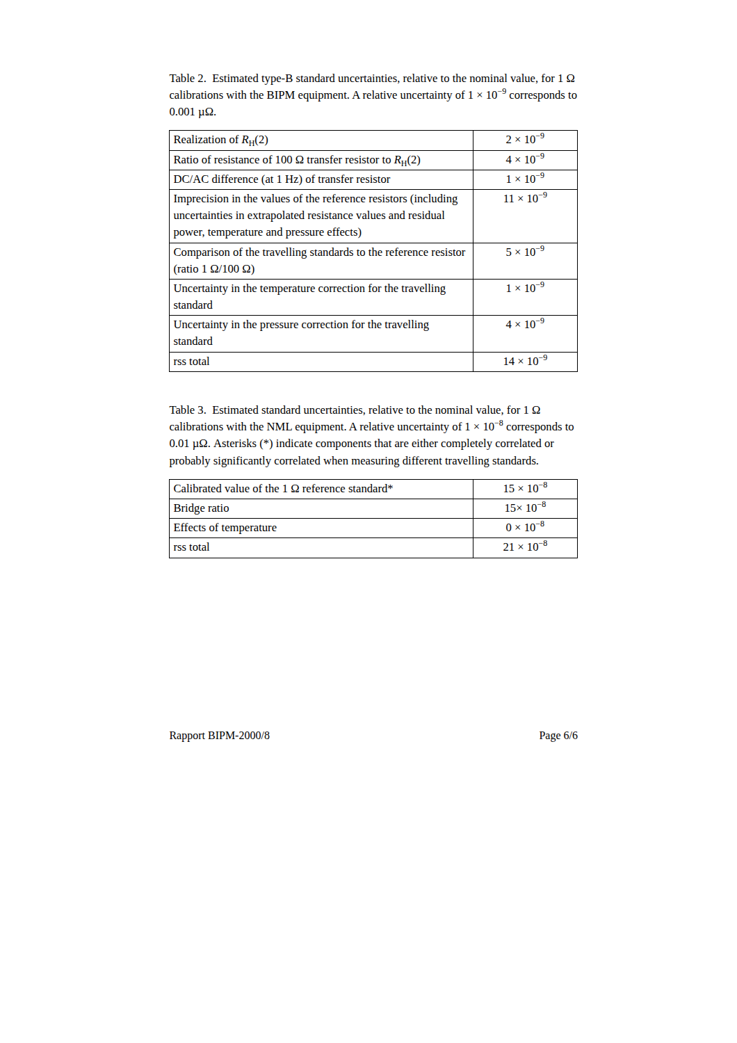Table 2. Estimated type-B standard uncertainties, relative to the nominal value, for 1 Ω calibrations with the BIPM equipment. A relative uncertainty of 1 × 10−9 corresponds to 0.001 µΩ.
| Realization of R H (2) | 2 × 10 −9 |
| Ratio of resistance of 100 Ω transfer resistor to R H (2) | 4 × 10 −9 |
| DC/AC difference (at 1 Hz) of transfer resistor | 1 × 10 −9 |
| Imprecision in the values of the reference resistors (including uncertainties in extrapolated resistance values and residual power, temperature and pressure effects) | 11 × 10 −9 |
| Comparison of the travelling standards to the reference resistor (ratio 1 Ω/100 Ω) | 5 × 10 −9 |
| Uncertainty in the temperature correction for the travelling standard | 1 × 10 −9 |
| Uncertainty in the pressure correction for the travelling standard | 4 × 10 −9 |
| rss total | 14 × 10 −9 |
Table 3. Estimated standard uncertainties, relative to the nominal value, for 1 Ω calibrations with the NML equipment. A relative uncertainty of 1 × 10−8 corresponds to 0.01 µΩ. Asterisks (*) indicate components that are either completely correlated or probably significantly correlated when measuring different travelling standards.
| Calibrated value of the 1 Ω reference standard* | 15 × 10 −8 |
| Bridge ratio | 15× 10 −8 |
| Effects of temperature | 0 × 10 −8 |
| rss total | 21 × 10 −8 |
Rapport BIPM-2000/8 Page 6/6